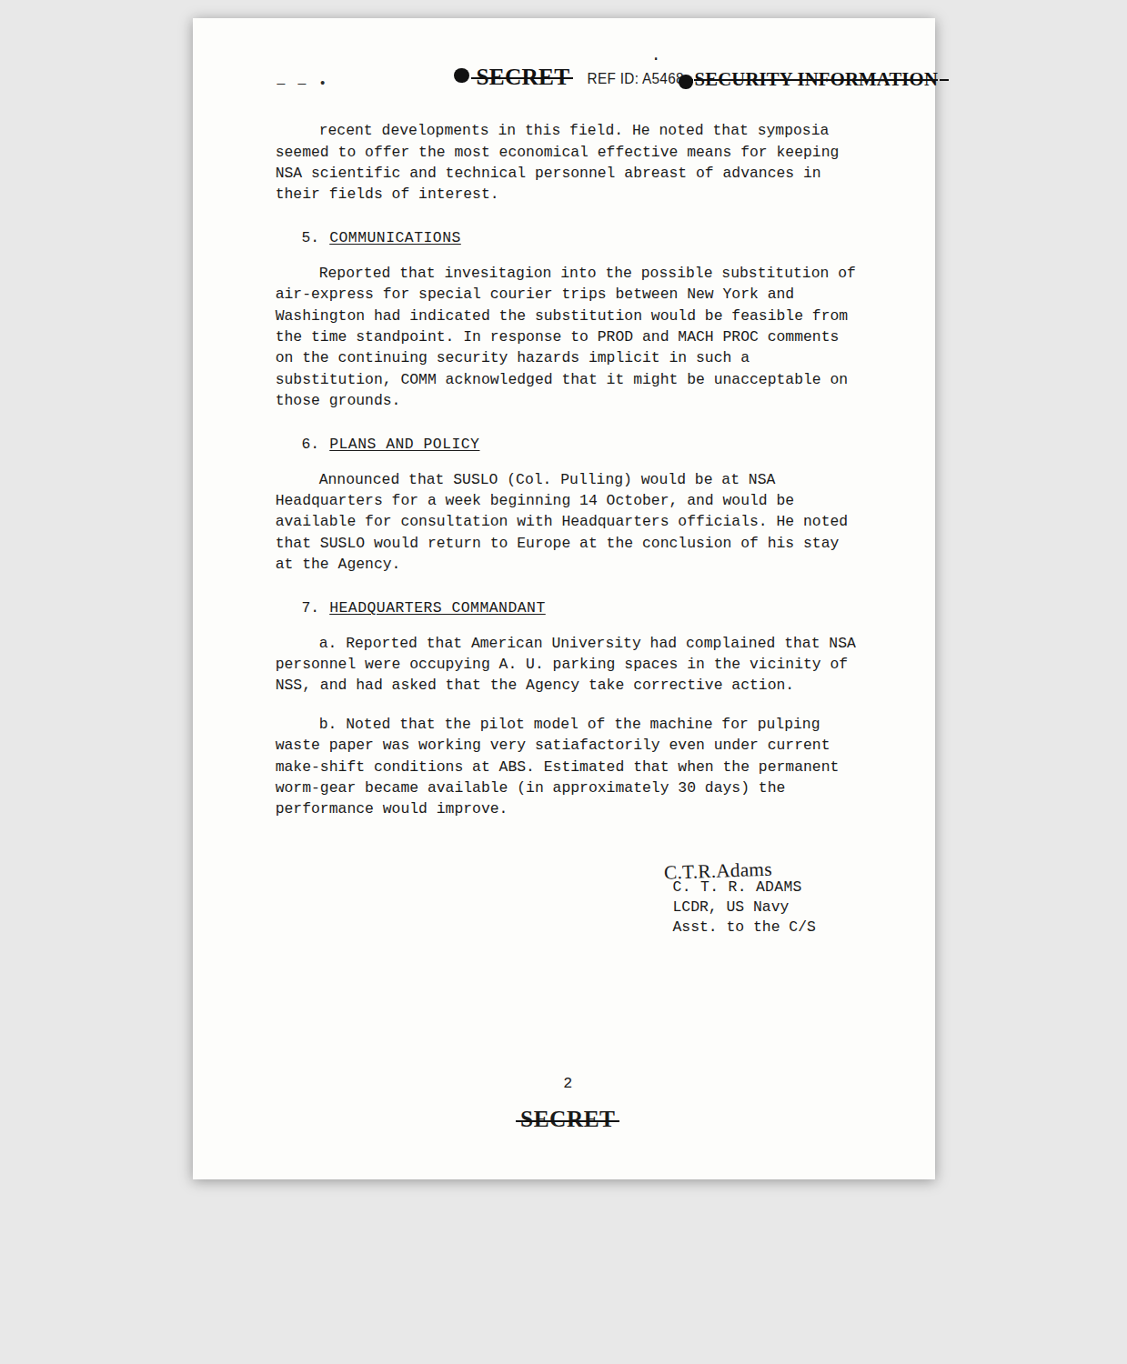— — •
SECRET
REF ID: A5468
SECURITY INFORMATION
·
recent developments in this field. He noted that symposia seemed to offer the most economical effective means for keeping NSA scientific and technical personnel abreast of advances in their fields of interest.
5. COMMUNICATIONS
Reported that invesitagion into the possible substitution of air-express for special courier trips between New York and Washington had indicated the substitution would be feasible from the time standpoint. In response to PROD and MACH PROC comments on the continuing security hazards implicit in such a substitution, COMM acknowledged that it might be unacceptable on those grounds.
6. PLANS AND POLICY
Announced that SUSLO (Col. Pulling) would be at NSA Headquarters for a week beginning 14 October, and would be available for consultation with Headquarters officials. He noted that SUSLO would return to Europe at the conclusion of his stay at the Agency.
7. HEADQUARTERS COMMANDANT
a. Reported that American University had complained that NSA personnel were occupying A. U. parking spaces in the vicinity of NSS, and had asked that the Agency take corrective action.
b. Noted that the pilot model of the machine for pulping waste paper was working very satiafactorily even under current make-shift conditions at ABS. Estimated that when the permanent worm-gear became available (in approximately 30 days) the performance would improve.
C.T.R.Adams
C. T. R. ADAMS
LCDR, US Navy
Asst. to the C/S
2
SECRET